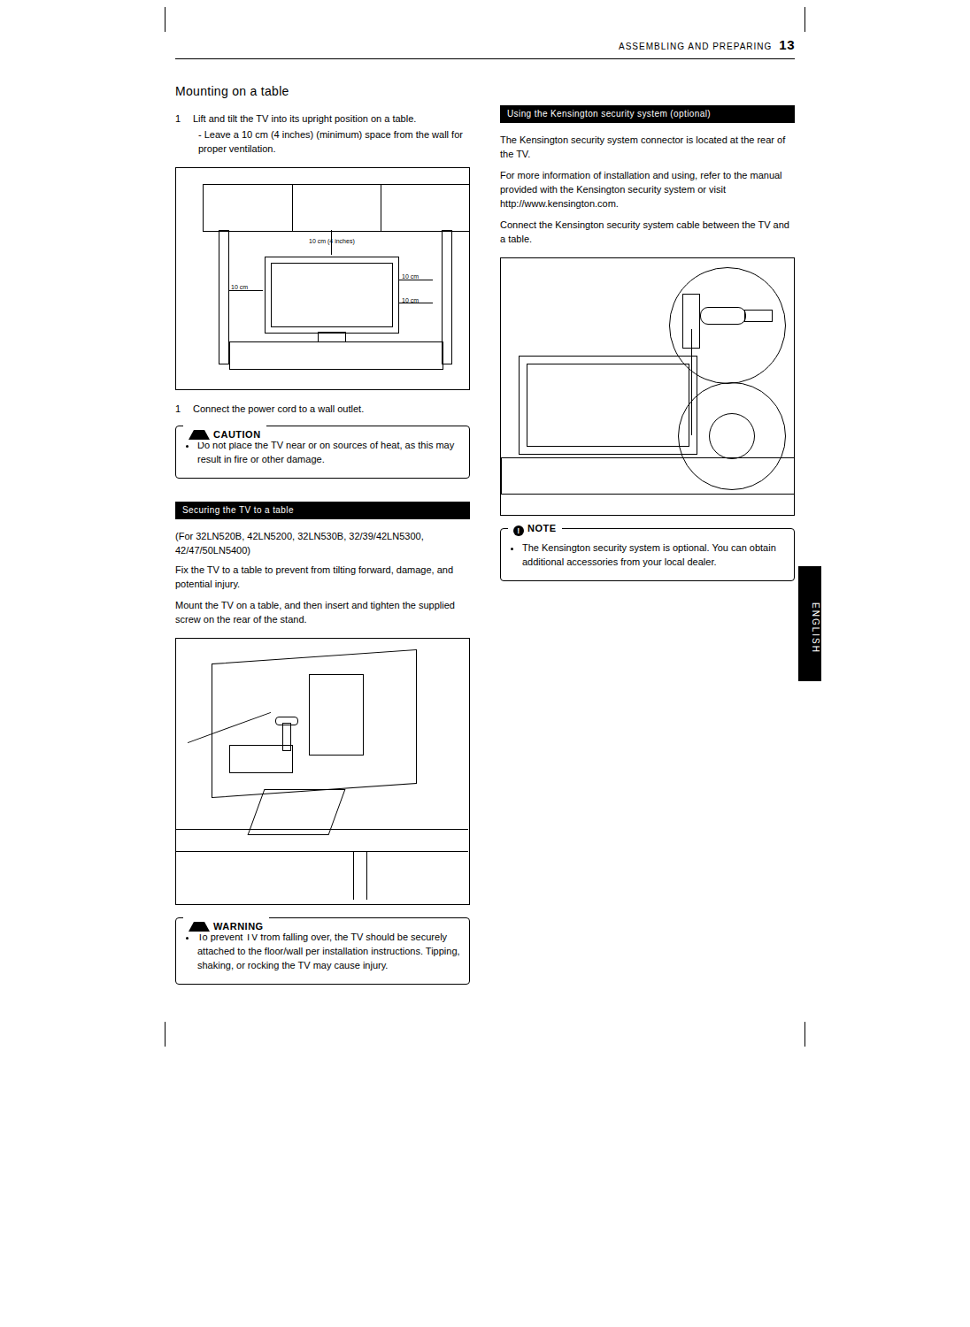Assembling and Preparing 13
Mounting on a table
Lift and tilt the TV into its upright position on a table.
- Leave a 10 cm (4 inches) (minimum) space from the wall for proper ventilation.
10 cm (4 inches)
10 cm
10 cm
10 cm
Connect the power cord to a wall outlet.
CAUTION
Do not place the TV near or on sources of heat, as this may result in fire or other damage.
Securing the TV to a table
(For 32LN520B, 42LN5200, 32LN530B, 32/39/42LN5300, 42/47/50LN5400)
Fix the TV to a table to prevent from tilting forward, damage, and potential injury.
Mount the TV on a table, and then insert and tighten the supplied screw on the rear of the stand.
WARNING
To prevent TV from falling over, the TV should be securely attached to the floor/wall per installation instructions. Tipping, shaking, or rocking the TV may cause injury.
Using the Kensington security system (optional)
The Kensington security system connector is located at the rear of the TV.
For more information of installation and using, refer to the manual provided with the Kensington security system or visit http://www.kensington.com.
Connect the Kensington security system cable between the TV and a table.
!NOTE
The Kensington security system is optional. You can obtain additional accessories from your local dealer.
ENGLISH